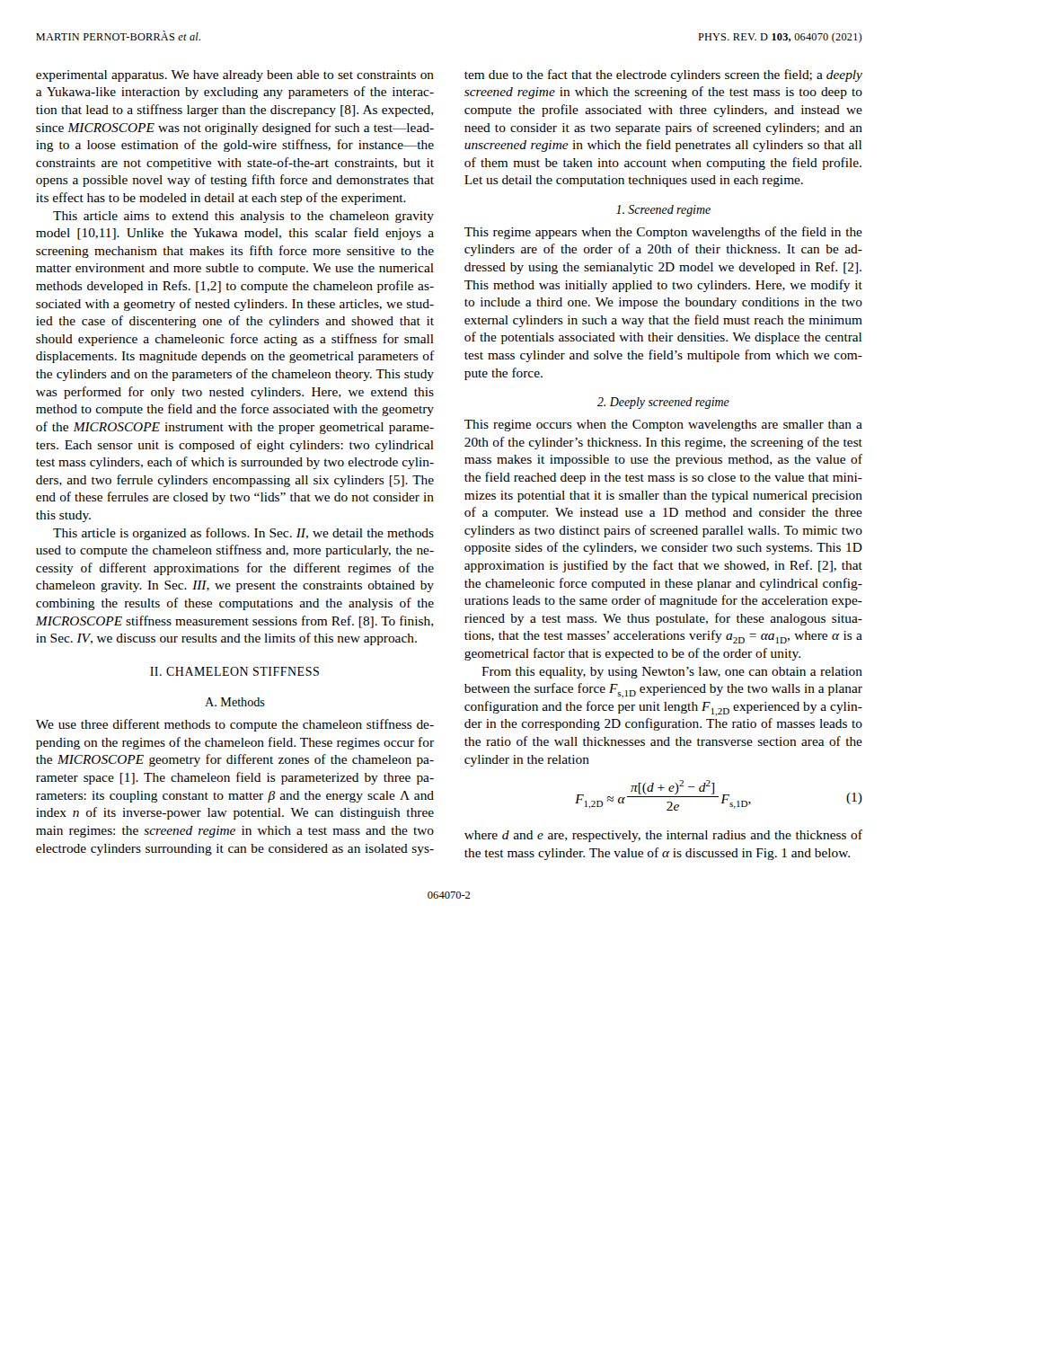Martin Pernot-Borràs et al. Phys. Rev. D 103, 064070 (2021)
experimental apparatus. We have already been able to set constraints on a Yukawa-like interaction by excluding any parameters of the interaction that lead to a stiffness larger than the discrepancy [8]. As expected, since MICROSCOPE was not originally designed for such a test—leading to a loose estimation of the gold-wire stiffness, for instance—the constraints are not competitive with state-of-the-art constraints, but it opens a possible novel way of testing fifth force and demonstrates that its effect has to be modeled in detail at each step of the experiment.
This article aims to extend this analysis to the chameleon gravity model [10,11]. Unlike the Yukawa model, this scalar field enjoys a screening mechanism that makes its fifth force more sensitive to the matter environment and more subtle to compute. We use the numerical methods developed in Refs. [1,2] to compute the chameleon profile associated with a geometry of nested cylinders. In these articles, we studied the case of discentering one of the cylinders and showed that it should experience a chameleonic force acting as a stiffness for small displacements. Its magnitude depends on the geometrical parameters of the cylinders and on the parameters of the chameleon theory. This study was performed for only two nested cylinders. Here, we extend this method to compute the field and the force associated with the geometry of the MICROSCOPE instrument with the proper geometrical parameters. Each sensor unit is composed of eight cylinders: two cylindrical test mass cylinders, each of which is surrounded by two electrode cylinders, and two ferrule cylinders encompassing all six cylinders [5]. The end of these ferrules are closed by two “lids” that we do not consider in this study.
This article is organized as follows. In Sec. II, we detail the methods used to compute the chameleon stiffness and, more particularly, the necessity of different approximations for the different regimes of the chameleon gravity. In Sec. III, we present the constraints obtained by combining the results of these computations and the analysis of the MICROSCOPE stiffness measurement sessions from Ref. [8]. To finish, in Sec. IV, we discuss our results and the limits of this new approach.
II. Chameleon stiffness
A. Methods
We use three different methods to compute the chameleon stiffness depending on the regimes of the chameleon field. These regimes occur for the MICROSCOPE geometry for different zones of the chameleon parameter space [1]. The chameleon field is parameterized by three parameters: its coupling constant to matter β and the energy scale Λ and index n of its inverse-power law potential. We can distinguish three main regimes: the screened regime in which a test mass and the two electrode cylinders surrounding it can be considered as an isolated system due to the fact that the electrode cylinders screen the field; a deeply screened regime in which the screening of the test mass is too deep to compute the profile associated with three cylinders, and instead we need to consider it as two separate pairs of screened cylinders; and an unscreened regime in which the field penetrates all cylinders so that all of them must be taken into account when computing the field profile. Let us detail the computation techniques used in each regime.
1. Screened regime
This regime appears when the Compton wavelengths of the field in the cylinders are of the order of a 20th of their thickness. It can be addressed by using the semianalytic 2D model we developed in Ref. [2]. This method was initially applied to two cylinders. Here, we modify it to include a third one. We impose the boundary conditions in the two external cylinders in such a way that the field must reach the minimum of the potentials associated with their densities. We displace the central test mass cylinder and solve the field’s multipole from which we compute the force.
2. Deeply screened regime
This regime occurs when the Compton wavelengths are smaller than a 20th of the cylinder’s thickness. In this regime, the screening of the test mass makes it impossible to use the previous method, as the value of the field reached deep in the test mass is so close to the value that minimizes its potential that it is smaller than the typical numerical precision of a computer. We instead use a 1D method and consider the three cylinders as two distinct pairs of screened parallel walls. To mimic two opposite sides of the cylinders, we consider two such systems. This 1D approximation is justified by the fact that we showed, in Ref. [2], that the chameleonic force computed in these planar and cylindrical configurations leads to the same order of magnitude for the acceleration experienced by a test mass. We thus postulate, for these analogous situations, that the test masses’ accelerations verify a2D = αa1D, where α is a geometrical factor that is expected to be of the order of unity.
From this equality, by using Newton’s law, one can obtain a relation between the surface force Fs,1D experienced by the two walls in a planar configuration and the force per unit length F1,2D experienced by a cylinder in the corresponding 2D configuration. The ratio of masses leads to the ratio of the wall thicknesses and the transverse section area of the cylinder in the relation
F1,2D ≈ απ[(d + e)2 − d2] 2e Fs,1D, (1)
where d and e are, respectively, the internal radius and the thickness of the test mass cylinder. The value of α is discussed in Fig. 1 and below.
064070-2